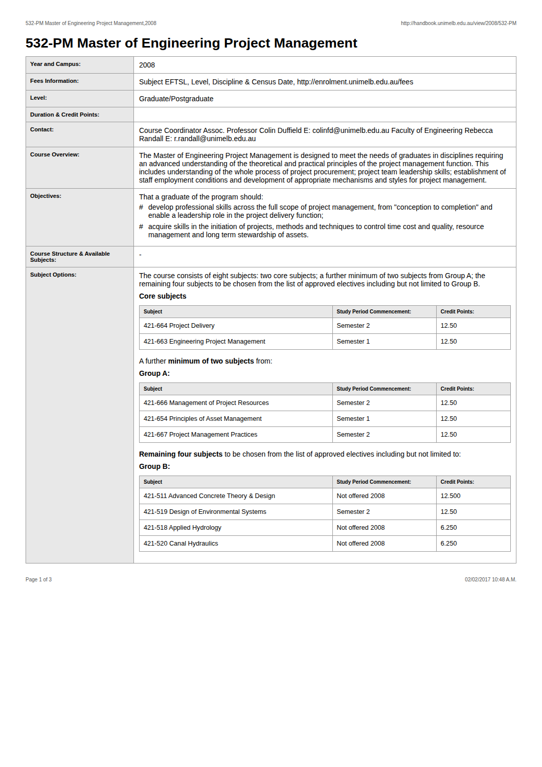532-PM Master of Engineering Project Management,2008 http://handbook.unimelb.edu.au/view/2008/532-PM
532-PM Master of Engineering Project Management
| Year and Campus: | 2008 |
| Fees Information: | Subject EFTSL, Level, Discipline & Census Date, http://enrolment.unimelb.edu.au/fees |
| Level: | Graduate/Postgraduate |
| Duration & Credit Points: | |
| Contact: | Course Coordinator Assoc. Professor Colin Duffield E: colinfd@unimelb.edu.au Faculty of Engineering Rebecca Randall E: r.randall@unimelb.edu.au |
| Course Overview: | The Master of Engineering Project Management is designed to meet the needs of graduates in disciplines requiring an advanced understanding of the theoretical and practical principles of the project management function. This includes understanding of the whole process of project procurement; project team leadership skills; establishment of staff employment conditions and development of appropriate mechanisms and styles for project management. |
| Objectives: | That a graduate of the program should: develop professional skills across the full scope of project management, from "conception to completion" and enable a leadership role in the project delivery function; acquire skills in the initiation of projects, methods and techniques to control time cost and quality, resource management and long term stewardship of assets. |
| Course Structure & Available Subjects: | - |
| Subject Options: | The course consists of eight subjects: two core subjects; a further minimum of two subjects from Group A; the remaining four subjects to be chosen from the list of approved electives including but not limited to Group B. Core subjects / Subject / Study Period Commencement: / Credit Points: / / --- / --- / --- / / 421-664 Project Delivery / Semester 2 / 12.50 / / 421-663 Engineering Project Management / Semester 1 / 12.50 / A further minimum of two subjects from: Group A: / Subject / Study Period Commencement: / Credit Points: / / --- / --- / --- / / 421-666 Management of Project Resources / Semester 2 / 12.50 / / 421-654 Principles of Asset Management / Semester 1 / 12.50 / / 421-667 Project Management Practices / Semester 2 / 12.50 / Remaining four subjects to be chosen from the list of approved electives including but not limited to: Group B: / Subject / Study Period Commencement: / Credit Points: / / --- / --- / --- / / 421-511 Advanced Concrete Theory & Design / Not offered 2008 / 12.500 / / 421-519 Design of Environmental Systems / Semester 2 / 12.50 / / 421-518 Applied Hydrology / Not offered 2008 / 6.250 / / 421-520 Canal Hydraulics / Not offered 2008 / 6.250 / |
Page 1 of 3 02/02/2017 10:48 A.M.